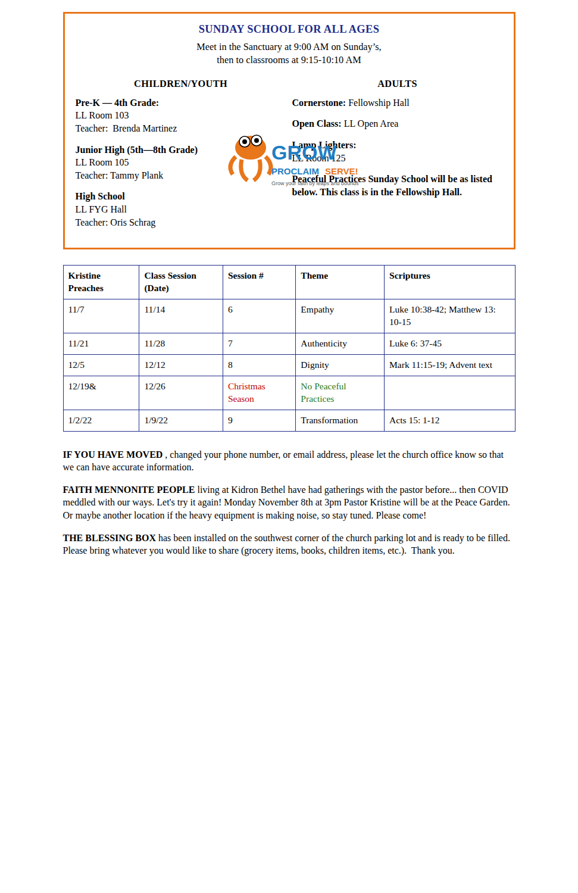SUNDAY SCHOOL FOR ALL AGES
Meet in the Sanctuary at 9:00 AM on Sunday’s,
then to classrooms at 9:15-10:10 AM
CHILDREN/YOUTH
Pre-K — 4th Grade:
LL Room 103
Teacher: Brenda Martinez
Junior High (5th—8th Grade)
LL Room 105
Teacher: Tammy Plank
High School
LL FYG Hall
Teacher: Oris Schrag
ADULTS
Cornerstone: Fellowship Hall
Open Class: LL Open Area
Lamp Lighters:
LL Room 125
Peaceful Practices Sunday School will be as listed below. This class is in the Fellowship Hall.
| Kristine Preaches | Class Session (Date) | Session # | Theme | Scriptures |
| --- | --- | --- | --- | --- |
| 11/7 | 11/14 | 6 | Empathy | Luke 10:38-42; Matthew 13: 10-15 |
| 11/21 | 11/28 | 7 | Authenticity | Luke 6: 37-45 |
| 12/5 | 12/12 | 8 | Dignity | Mark 11:15-19; Advent text |
| 12/19& | 12/26 | Christmas Season | No Peaceful Practices | |
| 1/2/22 | 1/9/22 | 9 | Transformation | Acts 15: 1-12 |
IF YOU HAVE MOVED , changed your phone number, or email address, please let the church office know so that we can have accurate information.
FAITH MENNONITE PEOPLE living at Kidron Bethel have had gatherings with the pastor before... then COVID meddled with our ways. Let's try it again! Monday November 8th at 3pm Pastor Kristine will be at the Peace Garden. Or maybe another location if the heavy equipment is making noise, so stay tuned. Please come!
THE BLESSING BOX has been installed on the southwest corner of the church parking lot and is ready to be filled. Please bring whatever you would like to share (grocery items, books, children items, etc.). Thank you.